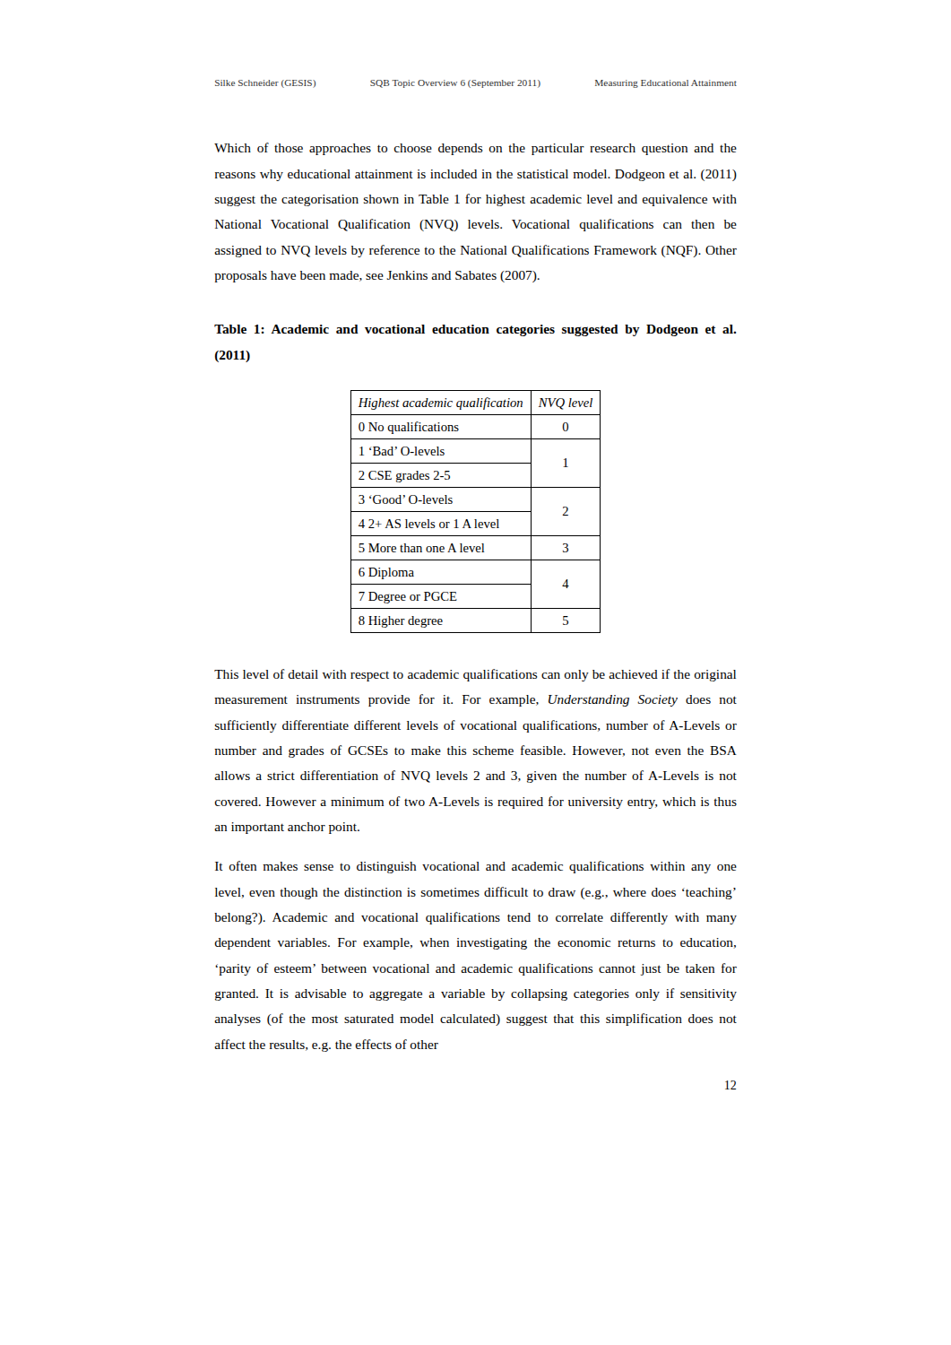Silke Schneider (GESIS) SQB Topic Overview 6 (September 2011) Measuring Educational Attainment
Which of those approaches to choose depends on the particular research question and the reasons why educational attainment is included in the statistical model. Dodgeon et al. (2011) suggest the categorisation shown in Table 1 for highest academic level and equivalence with National Vocational Qualification (NVQ) levels. Vocational qualifications can then be assigned to NVQ levels by reference to the National Qualifications Framework (NQF). Other proposals have been made, see Jenkins and Sabates (2007).
Table 1: Academic and vocational education categories suggested by Dodgeon et al. (2011)
| Highest academic qualification | NVQ level |
| --- | --- |
| 0 No qualifications | 0 |
| 1 ‘Bad’ O-levels | 1 |
| 2 CSE grades 2-5 |
| 3 ‘Good’ O-levels | 2 |
| 4 2+ AS levels or 1 A level |
| 5 More than one A level | 3 |
| 6 Diploma | 4 |
| 7 Degree or PGCE |
| 8 Higher degree | 5 |
This level of detail with respect to academic qualifications can only be achieved if the original measurement instruments provide for it. For example, Understanding Society does not sufficiently differentiate different levels of vocational qualifications, number of A-Levels or number and grades of GCSEs to make this scheme feasible. However, not even the BSA allows a strict differentiation of NVQ levels 2 and 3, given the number of A-Levels is not covered. However a minimum of two A-Levels is required for university entry, which is thus an important anchor point.
It often makes sense to distinguish vocational and academic qualifications within any one level, even though the distinction is sometimes difficult to draw (e.g., where does ‘teaching’ belong?). Academic and vocational qualifications tend to correlate differently with many dependent variables. For example, when investigating the economic returns to education, ‘parity of esteem’ between vocational and academic qualifications cannot just be taken for granted. It is advisable to aggregate a variable by collapsing categories only if sensitivity analyses (of the most saturated model calculated) suggest that this simplification does not affect the results, e.g. the effects of other
12